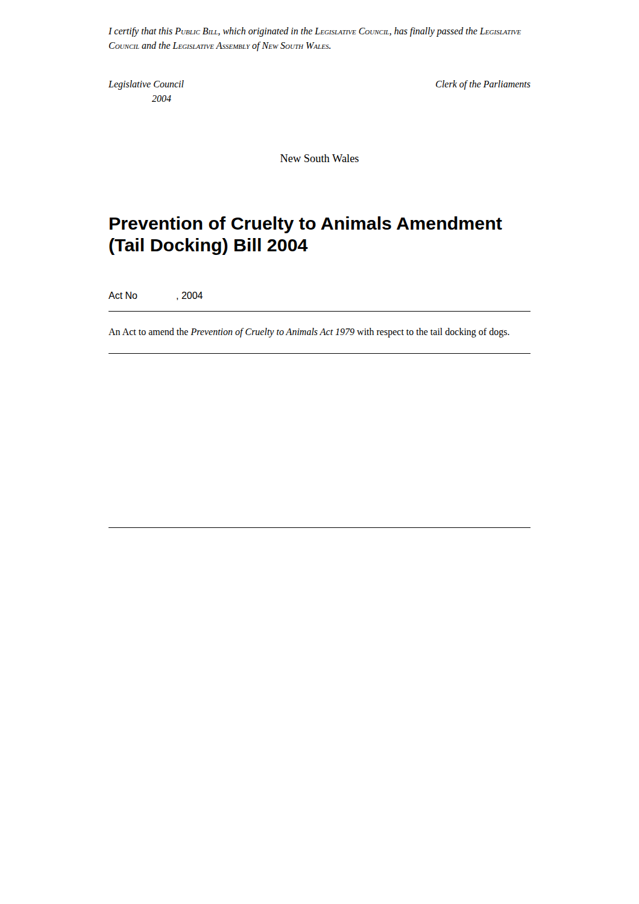I certify that this Public Bill, which originated in the Legislative Council, has finally passed the Legislative Council and the Legislative Assembly of New South Wales.
Legislative Council 2004
Clerk of the Parliaments
New South Wales
Prevention of Cruelty to Animals Amendment (Tail Docking) Bill 2004
Act No , 2004
An Act to amend the Prevention of Cruelty to Animals Act 1979 with respect to the tail docking of dogs.